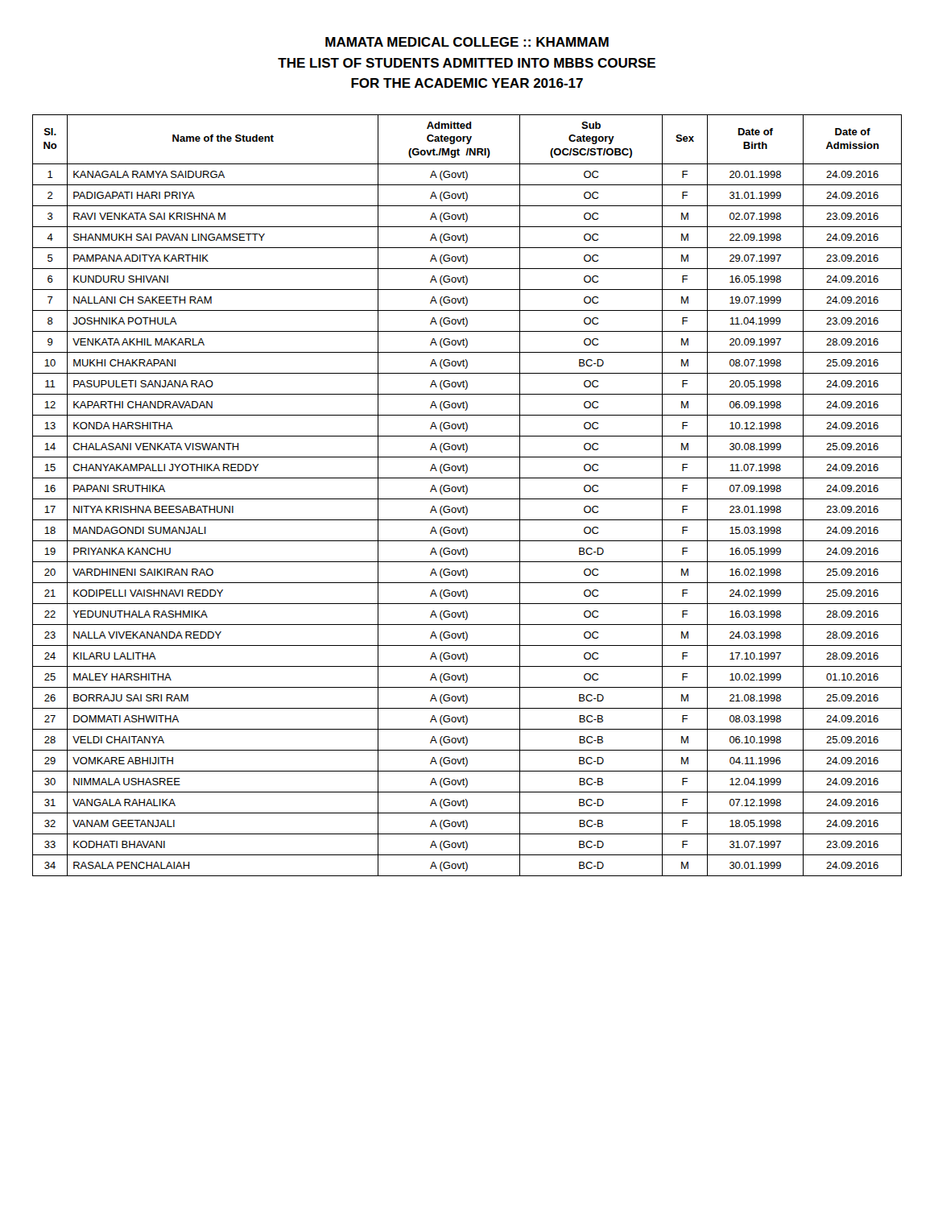MAMATA MEDICAL COLLEGE :: KHAMMAM
THE LIST OF STUDENTS ADMITTED INTO MBBS COURSE
FOR THE ACADEMIC YEAR 2016-17
| Sl. No | Name of the Student | Admitted Category (Govt./Mgt /NRI) | Sub Category (OC/SC/ST/OBC) | Sex | Date of Birth | Date of Admission |
| --- | --- | --- | --- | --- | --- | --- |
| 1 | KANAGALA RAMYA SAIDURGA | A (Govt) | OC | F | 20.01.1998 | 24.09.2016 |
| 2 | PADIGAPATI HARI PRIYA | A (Govt) | OC | F | 31.01.1999 | 24.09.2016 |
| 3 | RAVI VENKATA SAI KRISHNA M | A (Govt) | OC | M | 02.07.1998 | 23.09.2016 |
| 4 | SHANMUKH SAI PAVAN LINGAMSETTY | A (Govt) | OC | M | 22.09.1998 | 24.09.2016 |
| 5 | PAMPANA ADITYA KARTHIK | A (Govt) | OC | M | 29.07.1997 | 23.09.2016 |
| 6 | KUNDURU SHIVANI | A (Govt) | OC | F | 16.05.1998 | 24.09.2016 |
| 7 | NALLANI CH SAKEETH RAM | A (Govt) | OC | M | 19.07.1999 | 24.09.2016 |
| 8 | JOSHNIKA POTHULA | A (Govt) | OC | F | 11.04.1999 | 23.09.2016 |
| 9 | VENKATA AKHIL MAKARLA | A (Govt) | OC | M | 20.09.1997 | 28.09.2016 |
| 10 | MUKHI CHAKRAPANI | A (Govt) | BC-D | M | 08.07.1998 | 25.09.2016 |
| 11 | PASUPULETI SANJANA RAO | A (Govt) | OC | F | 20.05.1998 | 24.09.2016 |
| 12 | KAPARTHI CHANDRAVADAN | A (Govt) | OC | M | 06.09.1998 | 24.09.2016 |
| 13 | KONDA HARSHITHA | A (Govt) | OC | F | 10.12.1998 | 24.09.2016 |
| 14 | CHALASANI VENKATA VISWANTH | A (Govt) | OC | M | 30.08.1999 | 25.09.2016 |
| 15 | CHANYAKAMPALLI JYOTHIKA REDDY | A (Govt) | OC | F | 11.07.1998 | 24.09.2016 |
| 16 | PAPANI SRUTHIKA | A (Govt) | OC | F | 07.09.1998 | 24.09.2016 |
| 17 | NITYA KRISHNA BEESABATHUNI | A (Govt) | OC | F | 23.01.1998 | 23.09.2016 |
| 18 | MANDAGONDI SUMANJALI | A (Govt) | OC | F | 15.03.1998 | 24.09.2016 |
| 19 | PRIYANKA KANCHU | A (Govt) | BC-D | F | 16.05.1999 | 24.09.2016 |
| 20 | VARDHINENI SAIKIRAN RAO | A (Govt) | OC | M | 16.02.1998 | 25.09.2016 |
| 21 | KODIPELLI VAISHNAVI REDDY | A (Govt) | OC | F | 24.02.1999 | 25.09.2016 |
| 22 | YEDUNUTHALA RASHMIKA | A (Govt) | OC | F | 16.03.1998 | 28.09.2016 |
| 23 | NALLA VIVEKANANDA REDDY | A (Govt) | OC | M | 24.03.1998 | 28.09.2016 |
| 24 | KILARU LALITHA | A (Govt) | OC | F | 17.10.1997 | 28.09.2016 |
| 25 | MALEY HARSHITHA | A (Govt) | OC | F | 10.02.1999 | 01.10.2016 |
| 26 | BORRAJU SAI SRI RAM | A (Govt) | BC-D | M | 21.08.1998 | 25.09.2016 |
| 27 | DOMMATI ASHWITHA | A (Govt) | BC-B | F | 08.03.1998 | 24.09.2016 |
| 28 | VELDI CHAITANYA | A (Govt) | BC-B | M | 06.10.1998 | 25.09.2016 |
| 29 | VOMKARE ABHIJITH | A (Govt) | BC-D | M | 04.11.1996 | 24.09.2016 |
| 30 | NIMMALA USHASREE | A (Govt) | BC-B | F | 12.04.1999 | 24.09.2016 |
| 31 | VANGALA RAHALIKA | A (Govt) | BC-D | F | 07.12.1998 | 24.09.2016 |
| 32 | VANAM GEETANJALI | A (Govt) | BC-B | F | 18.05.1998 | 24.09.2016 |
| 33 | KODHATI BHAVANI | A (Govt) | BC-D | F | 31.07.1997 | 23.09.2016 |
| 34 | RASALA PENCHALAIAH | A (Govt) | BC-D | M | 30.01.1999 | 24.09.2016 |